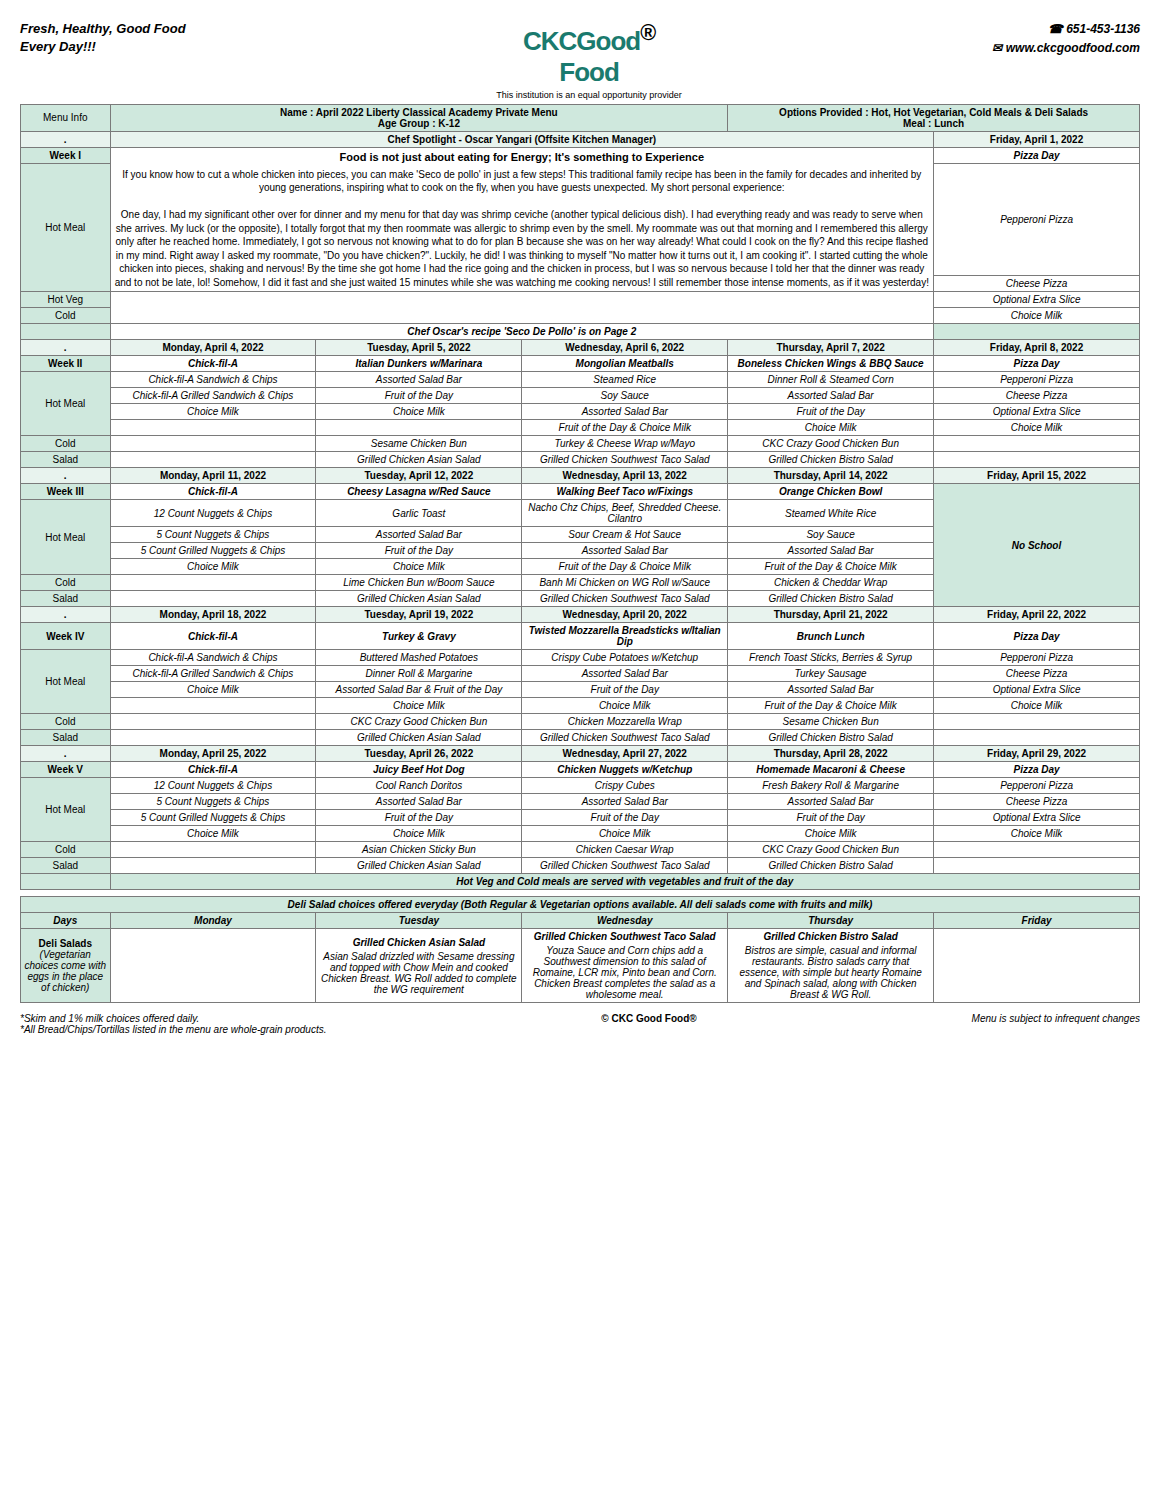Fresh, Healthy, Good Food
Every Day!!!
CKC Good®
Food
This institution is an equal opportunity provider
☎ 651-453-1136
✉ www.ckcgoodfood.com
| Menu Info | Name : April 2022 Liberty Classical Academy Private Menu Age Group : K-12 | Options Provided : Hot, Hot Vegetarian, Cold Meals & Deli Salads Meal : Lunch |
| . | Chef Spotlight - Oscar Yangari (Offsite Kitchen Manager) | Friday, April 1, 2022 |
| Week I | Food is not just about eating for Energy; It's something to Experience If you know how to cut a whole chicken into pieces, you can make 'Seco de pollo' in just a few steps! This traditional family recipe has been in the family for decades and inherited by young generations, inspiring what to cook on the fly, when you have guests unexpected. My short personal experience: One day, I had my significant other over for dinner and my menu for that day was shrimp ceviche (another typical delicious dish). I had everything ready and was ready to serve when she arrives. My luck (or the opposite), I totally forgot that my then roommate was allergic to shrimp even by the smell. My roommate was out that morning and I remembered this allergy only after he reached home. Immediately, I got so nervous not knowing what to do for plan B because she was on her way already! What could I cook on the fly? And this recipe flashed in my mind. Right away I asked my roommate, "Do you have chicken?". Luckily, he did! I was thinking to myself "No matter how it turns out it, I am cooking it". I started cutting the whole chicken into pieces, shaking and nervous! By the time she got home I had the rice going and the chicken in process, but I was so nervous because I told her that the dinner was ready and to not be late, lol! Somehow, I did it fast and she just waited 15 minutes while she was watching me cooking nervous! I still remember those intense moments, as if it was yesterday! | Pizza Day |
| Hot Meal | Pepperoni Pizza |
| Cheese Pizza |
| Hot Veg | | Optional Extra Slice |
| Cold | Choice Milk |
| | Chef Oscar's recipe 'Seco De Pollo' is on Page 2 | |
| . | Monday, April 4, 2022 | Tuesday, April 5, 2022 | Wednesday, April 6, 2022 | Thursday, April 7, 2022 | Friday, April 8, 2022 |
| Week II | Chick-fil-A | Italian Dunkers w/Marinara | Mongolian Meatballs | Boneless Chicken Wings & BBQ Sauce | Pizza Day |
| Hot Meal | Chick-fil-A Sandwich & Chips | Assorted Salad Bar | Steamed Rice | Dinner Roll & Steamed Corn | Pepperoni Pizza |
| Chick-fil-A Grilled Sandwich & Chips | Fruit of the Day | Soy Sauce | Assorted Salad Bar | Cheese Pizza |
| Choice Milk | Choice Milk | Assorted Salad Bar | Fruit of the Day | Optional Extra Slice |
| | | Fruit of the Day & Choice Milk | Choice Milk | Choice Milk |
| Cold | | Sesame Chicken Bun | Turkey & Cheese Wrap w/Mayo | CKC Crazy Good Chicken Bun | |
| Salad | | Grilled Chicken Asian Salad | Grilled Chicken Southwest Taco Salad | Grilled Chicken Bistro Salad | |
| . | Monday, April 11, 2022 | Tuesday, April 12, 2022 | Wednesday, April 13, 2022 | Thursday, April 14, 2022 | Friday, April 15, 2022 |
| Week III | Chick-fil-A | Cheesy Lasagna w/Red Sauce | Walking Beef Taco w/Fixings | Orange Chicken Bowl | No School |
| Hot Meal | 12 Count Nuggets & Chips | Garlic Toast | Nacho Chz Chips, Beef, Shredded Cheese. Cilantro | Steamed White Rice |
| 5 Count Nuggets & Chips | Assorted Salad Bar | Sour Cream & Hot Sauce | Soy Sauce |
| 5 Count Grilled Nuggets & Chips | Fruit of the Day | Assorted Salad Bar | Assorted Salad Bar |
| Choice Milk | Choice Milk | Fruit of the Day & Choice Milk | Fruit of the Day & Choice Milk |
| Cold | | Lime Chicken Bun w/Boom Sauce | Banh Mi Chicken on WG Roll w/Sauce | Chicken & Cheddar Wrap |
| Salad | | Grilled Chicken Asian Salad | Grilled Chicken Southwest Taco Salad | Grilled Chicken Bistro Salad |
| . | Monday, April 18, 2022 | Tuesday, April 19, 2022 | Wednesday, April 20, 2022 | Thursday, April 21, 2022 | Friday, April 22, 2022 |
| Week IV | Chick-fil-A | Turkey & Gravy | Twisted Mozzarella Breadsticks w/Italian Dip | Brunch Lunch | Pizza Day |
| Hot Meal | Chick-fil-A Sandwich & Chips | Buttered Mashed Potatoes | Crispy Cube Potatoes w/Ketchup | French Toast Sticks, Berries & Syrup | Pepperoni Pizza |
| Chick-fil-A Grilled Sandwich & Chips | Dinner Roll & Margarine | Assorted Salad Bar | Turkey Sausage | Cheese Pizza |
| Choice Milk | Assorted Salad Bar & Fruit of the Day | Fruit of the Day | Assorted Salad Bar | Optional Extra Slice |
| | Choice Milk | Choice Milk | Fruit of the Day & Choice Milk | Choice Milk |
| Cold | | CKC Crazy Good Chicken Bun | Chicken Mozzarella Wrap | Sesame Chicken Bun | |
| Salad | | Grilled Chicken Asian Salad | Grilled Chicken Southwest Taco Salad | Grilled Chicken Bistro Salad | |
| . | Monday, April 25, 2022 | Tuesday, April 26, 2022 | Wednesday, April 27, 2022 | Thursday, April 28, 2022 | Friday, April 29, 2022 |
| Week V | Chick-fil-A | Juicy Beef Hot Dog | Chicken Nuggets w/Ketchup | Homemade Macaroni & Cheese | Pizza Day |
| Hot Meal | 12 Count Nuggets & Chips | Cool Ranch Doritos | Crispy Cubes | Fresh Bakery Roll & Margarine | Pepperoni Pizza |
| 5 Count Nuggets & Chips | Assorted Salad Bar | Assorted Salad Bar | Assorted Salad Bar | Cheese Pizza |
| 5 Count Grilled Nuggets & Chips | Fruit of the Day | Fruit of the Day | Fruit of the Day | Optional Extra Slice |
| Choice Milk | Choice Milk | Choice Milk | Choice Milk | Choice Milk |
| Cold | | Asian Chicken Sticky Bun | Chicken Caesar Wrap | CKC Crazy Good Chicken Bun | |
| Salad | | Grilled Chicken Asian Salad | Grilled Chicken Southwest Taco Salad | Grilled Chicken Bistro Salad | |
| | Hot Veg and Cold meals are served with vegetables and fruit of the day |
| Deli Salad choices offered everyday (Both Regular & Vegetarian options available. All deli salads come with fruits and milk) |
| Days | Monday | Tuesday | Wednesday | Thursday | Friday |
| Deli Salads (Vegetarian choices come with eggs in the place of chicken) | | Grilled Chicken Asian Salad Asian Salad drizzled with Sesame dressing and topped with Chow Mein and cooked Chicken Breast. WG Roll added to complete the WG requirement | Grilled Chicken Southwest Taco Salad Youza Sauce and Corn chips add a Southwest dimension to this salad of Romaine, LCR mix, Pinto bean and Corn. Chicken Breast completes the salad as a wholesome meal. | Grilled Chicken Bistro Salad Bistros are simple, casual and informal restaurants. Bistro salads carry that essence, with simple but hearty Romaine and Spinach salad, along with Chicken Breast & WG Roll. | |
*Skim and 1% milk choices offered daily.
*All Bread/Chips/Tortillas listed in the menu are whole-grain products.
© CKC Good Food®
Menu is subject to infrequent changes